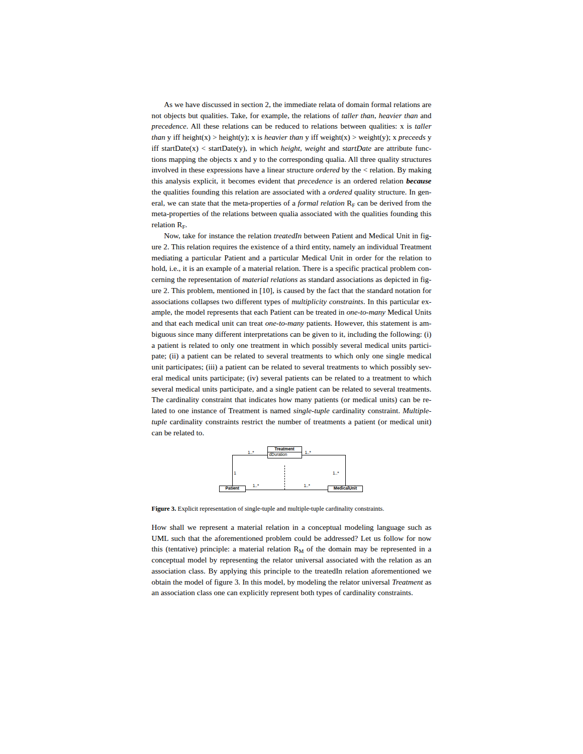As we have discussed in section 2, the immediate relata of domain formal relations are not objects but qualities. Take, for example, the relations of taller than, heavier than and precedence. All these relations can be reduced to relations between qualities: x is taller than y iff height(x) > height(y); x is heavier than y iff weight(x) > weight(y); x preceeds y iff startDate(x) < startDate(y), in which height, weight and startDate are attribute functions mapping the objects x and y to the corresponding qualia. All three quality structures involved in these expressions have a linear structure ordered by the < relation. By making this analysis explicit, it becomes evident that precedence is an ordered relation because the qualities founding this relation are associated with a ordered quality structure. In general, we can state that the meta-properties of a formal relation RF can be derived from the meta-properties of the relations between qualia associated with the qualities founding this relation RF.
Now, take for instance the relation treatedIn between Patient and Medical Unit in figure 2. This relation requires the existence of a third entity, namely an individual Treatment mediating a particular Patient and a particular Medical Unit in order for the relation to hold, i.e., it is an example of a material relation. There is a specific practical problem concerning the representation of material relations as standard associations as depicted in figure 2. This problem, mentioned in [10], is caused by the fact that the standard notation for associations collapses two different types of multiplicity constraints. In this particular example, the model represents that each Patient can be treated in one-to-many Medical Units and that each medical unit can treat one-to-many patients. However, this statement is ambiguous since many different interpretations can be given to it, including the following: (i) a patient is related to only one treatment in which possibly several medical units participate; (ii) a patient can be related to several treatments to which only one single medical unit participates; (iii) a patient can be related to several treatments to which possibly several medical units participate; (iv) several patients can be related to a treatment to which several medical units participate, and a single patient can be related to several treatments. The cardinality constraint that indicates how many patients (or medical units) can be related to one instance of Treatment is named single-tuple cardinality constraint. Multiple-tuple cardinality constraints restrict the number of treatments a patient (or medical unit) can be related to.
Treatment
dDuration
Patient
MedicalUnit
1..*
1..*
1
1..*
1..*
1..*
Figure 3. Explicit representation of single-tuple and multiple-tuple cardinality constraints.
How shall we represent a material relation in a conceptual modeling language such as UML such that the aforementioned problem could be addressed? Let us follow for now this (tentative) principle: a material relation RM of the domain may be represented in a conceptual model by representing the relator universal associated with the relation as an association class. By applying this principle to the treatedIn relation aforementioned we obtain the model of figure 3. In this model, by modeling the relator universal Treatment as an association class one can explicitly represent both types of cardinality constraints.